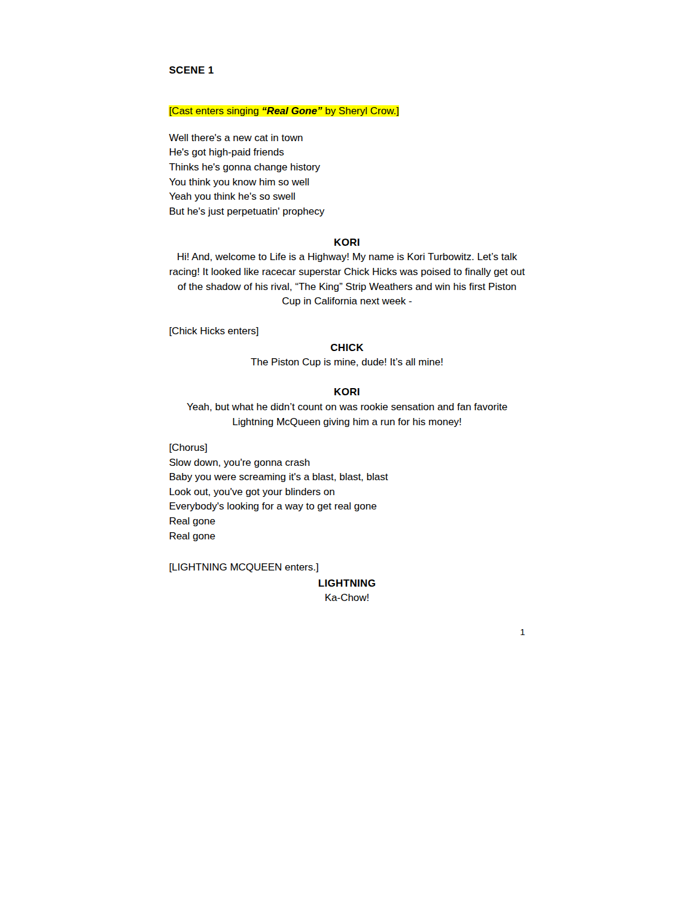SCENE 1
[Cast enters singing “Real Gone” by Sheryl Crow.]
Well there's a new cat in town
He's got high-paid friends
Thinks he's gonna change history
You think you know him so well
Yeah you think he's so swell
But he's just perpetuatin' prophecy
KORI
Hi! And, welcome to Life is a Highway! My name is Kori Turbowitz. Let’s talk racing! It looked like racecar superstar Chick Hicks was poised to finally get out of the shadow of his rival, “The King” Strip Weathers and win his first Piston Cup in California next week -
[Chick Hicks enters]
CHICK
The Piston Cup is mine, dude! It’s all mine!
KORI
Yeah, but what he didn’t count on was rookie sensation and fan favorite Lightning McQueen giving him a run for his money!
[Chorus]
Slow down, you're gonna crash
Baby you were screaming it's a blast, blast, blast
Look out, you've got your blinders on
Everybody's looking for a way to get real gone
Real gone
Real gone
[LIGHTNING MCQUEEN enters.]
LIGHTNING
Ka-Chow!
1